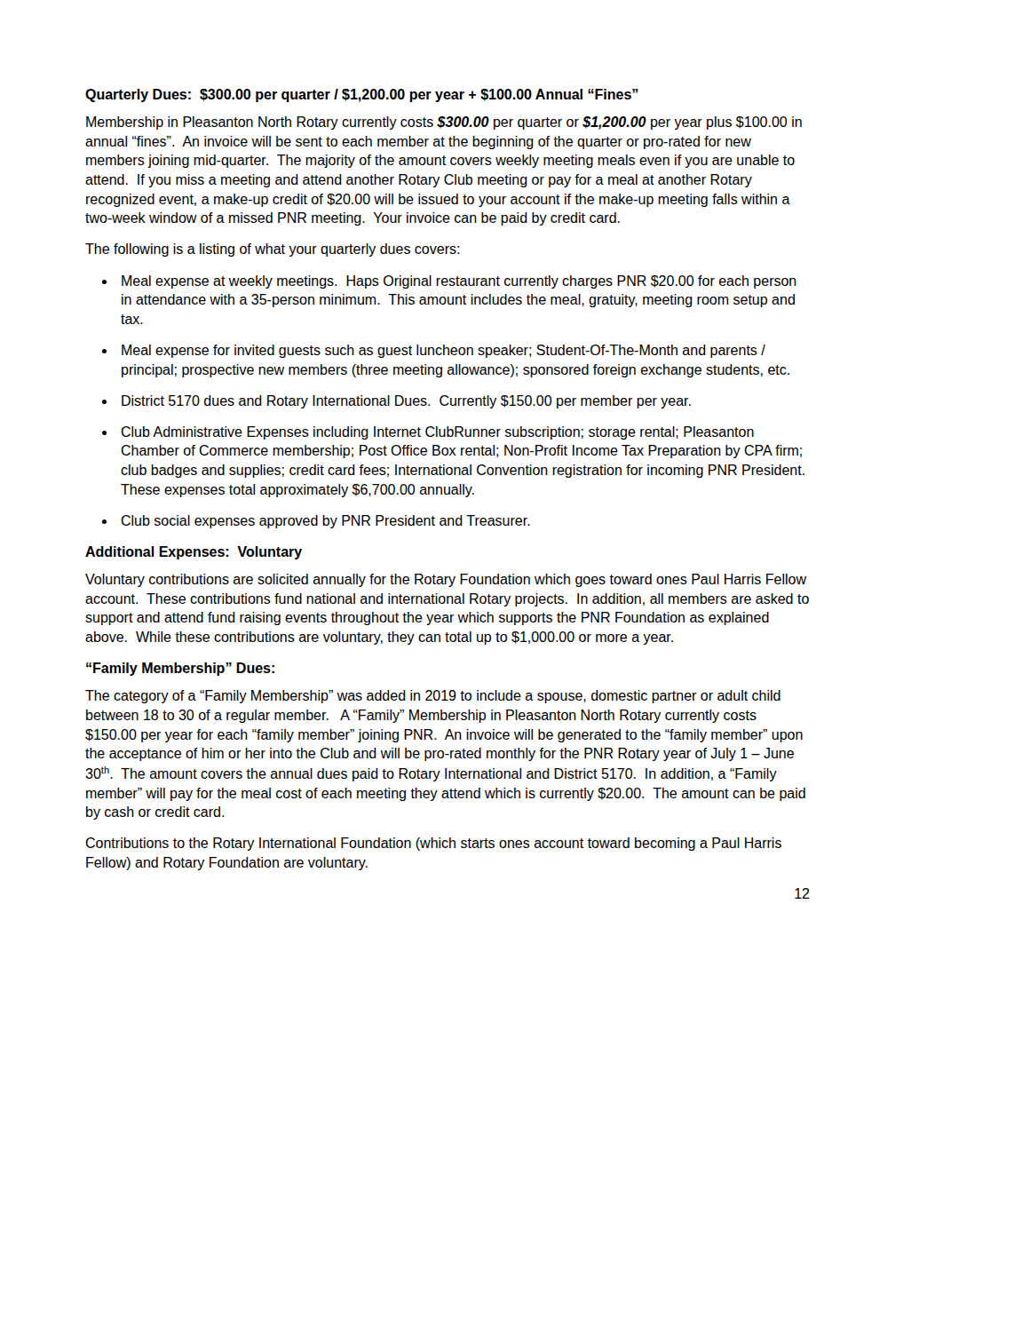Quarterly Dues: $300.00 per quarter / $1,200.00 per year + $100.00 Annual “Fines”
Membership in Pleasanton North Rotary currently costs $300.00 per quarter or $1,200.00 per year plus $100.00 in annual “fines”. An invoice will be sent to each member at the beginning of the quarter or pro-rated for new members joining mid-quarter. The majority of the amount covers weekly meeting meals even if you are unable to attend. If you miss a meeting and attend another Rotary Club meeting or pay for a meal at another Rotary recognized event, a make-up credit of $20.00 will be issued to your account if the make-up meeting falls within a two-week window of a missed PNR meeting. Your invoice can be paid by credit card.
The following is a listing of what your quarterly dues covers:
Meal expense at weekly meetings. Haps Original restaurant currently charges PNR $20.00 for each person in attendance with a 35-person minimum. This amount includes the meal, gratuity, meeting room setup and tax.
Meal expense for invited guests such as guest luncheon speaker; Student-Of-The-Month and parents / principal; prospective new members (three meeting allowance); sponsored foreign exchange students, etc.
District 5170 dues and Rotary International Dues. Currently $150.00 per member per year.
Club Administrative Expenses including Internet ClubRunner subscription; storage rental; Pleasanton Chamber of Commerce membership; Post Office Box rental; Non-Profit Income Tax Preparation by CPA firm; club badges and supplies; credit card fees; International Convention registration for incoming PNR President. These expenses total approximately $6,700.00 annually.
Club social expenses approved by PNR President and Treasurer.
Additional Expenses: Voluntary
Voluntary contributions are solicited annually for the Rotary Foundation which goes toward ones Paul Harris Fellow account. These contributions fund national and international Rotary projects. In addition, all members are asked to support and attend fund raising events throughout the year which supports the PNR Foundation as explained above. While these contributions are voluntary, they can total up to $1,000.00 or more a year.
“Family Membership” Dues:
The category of a “Family Membership” was added in 2019 to include a spouse, domestic partner or adult child between 18 to 30 of a regular member. A “Family” Membership in Pleasanton North Rotary currently costs $150.00 per year for each “family member” joining PNR. An invoice will be generated to the “family member” upon the acceptance of him or her into the Club and will be pro-rated monthly for the PNR Rotary year of July 1 – June 30th. The amount covers the annual dues paid to Rotary International and District 5170. In addition, a “Family member” will pay for the meal cost of each meeting they attend which is currently $20.00. The amount can be paid by cash or credit card.
Contributions to the Rotary International Foundation (which starts ones account toward becoming a Paul Harris Fellow) and Rotary Foundation are voluntary.
12